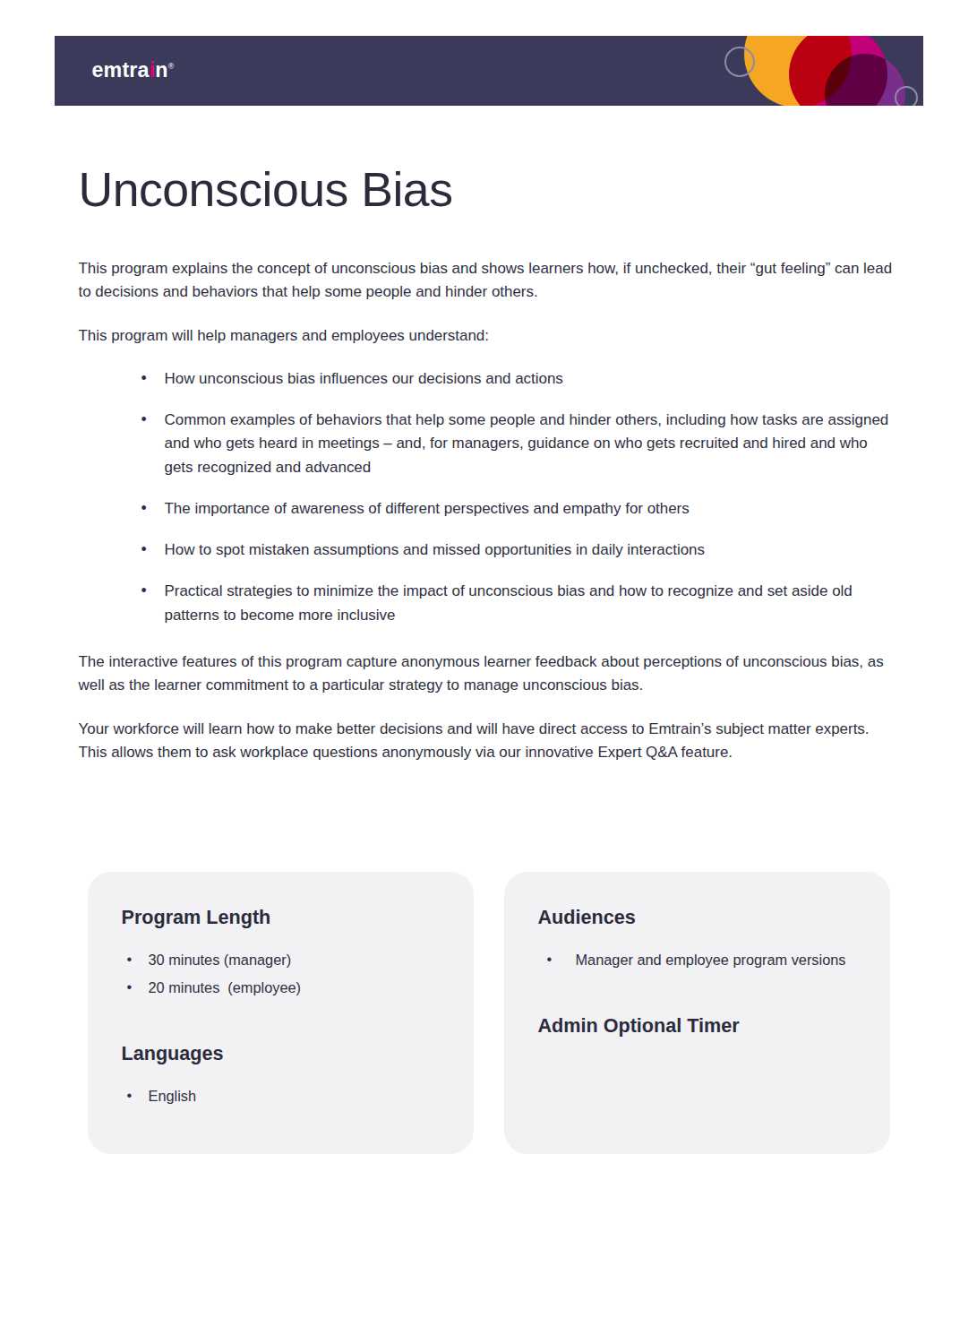emtrain®
Unconscious Bias
This program explains the concept of unconscious bias and shows learners how, if unchecked, their “gut feeling” can lead to decisions and behaviors that help some people and hinder others.
This program will help managers and employees understand:
How unconscious bias influences our decisions and actions
Common examples of behaviors that help some people and hinder others, including how tasks are assigned and who gets heard in meetings – and, for managers, guidance on who gets recruited and hired and who gets recognized and advanced
The importance of awareness of different perspectives and empathy for others
How to spot mistaken assumptions and missed opportunities in daily interactions
Practical strategies to minimize the impact of unconscious bias and how to recognize and set aside old patterns to become more inclusive
The interactive features of this program capture anonymous learner feedback about perceptions of unconscious bias, as well as the learner commitment to a particular strategy to manage unconscious bias.
Your workforce will learn how to make better decisions and will have direct access to Emtrain’s subject matter experts. This allows them to ask workplace questions anonymously via our innovative Expert Q&A feature.
Program Length
30 minutes (manager)
20 minutes (employee)
Languages
English
Audiences
Manager and employee program versions
Admin Optional Timer